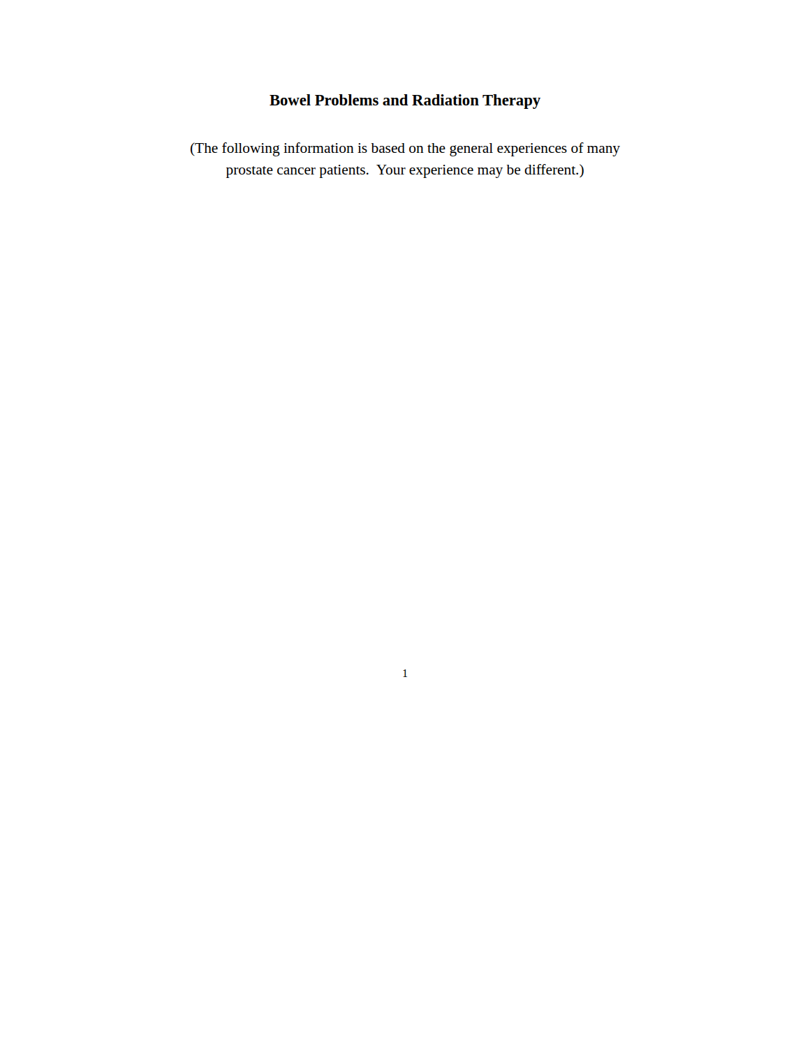Bowel Problems and Radiation Therapy
(The following information is based on the general experiences of many prostate cancer patients. Your experience may be different.)
1